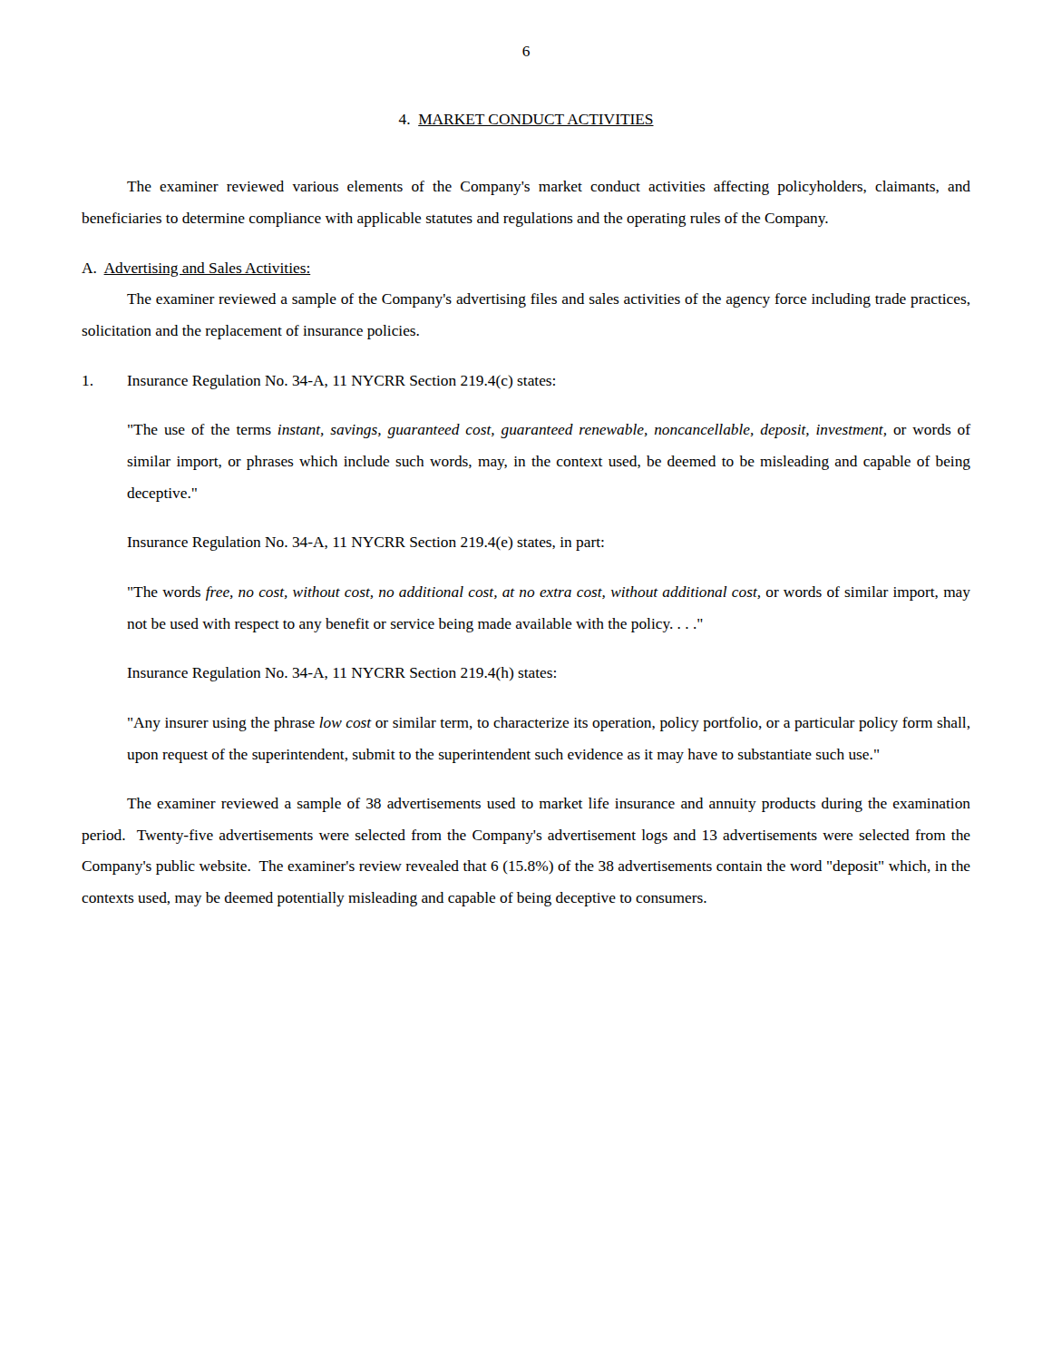6
4. MARKET CONDUCT ACTIVITIES
The examiner reviewed various elements of the Company's market conduct activities affecting policyholders, claimants, and beneficiaries to determine compliance with applicable statutes and regulations and the operating rules of the Company.
A. Advertising and Sales Activities:
The examiner reviewed a sample of the Company's advertising files and sales activities of the agency force including trade practices, solicitation and the replacement of insurance policies.
1.
Insurance Regulation No. 34-A, 11 NYCRR Section 219.4(c) states:
"The use of the terms instant, savings, guaranteed cost, guaranteed renewable, noncancellable, deposit, investment, or words of similar import, or phrases which include such words, may, in the context used, be deemed to be misleading and capable of being deceptive."
Insurance Regulation No. 34-A, 11 NYCRR Section 219.4(e) states, in part:
"The words free, no cost, without cost, no additional cost, at no extra cost, without additional cost, or words of similar import, may not be used with respect to any benefit or service being made available with the policy. . . ."
Insurance Regulation No. 34-A, 11 NYCRR Section 219.4(h) states:
"Any insurer using the phrase low cost or similar term, to characterize its operation, policy portfolio, or a particular policy form shall, upon request of the superintendent, submit to the superintendent such evidence as it may have to substantiate such use."
The examiner reviewed a sample of 38 advertisements used to market life insurance and annuity products during the examination period. Twenty-five advertisements were selected from the Company's advertisement logs and 13 advertisements were selected from the Company's public website. The examiner's review revealed that 6 (15.8%) of the 38 advertisements contain the word "deposit" which, in the contexts used, may be deemed potentially misleading and capable of being deceptive to consumers.